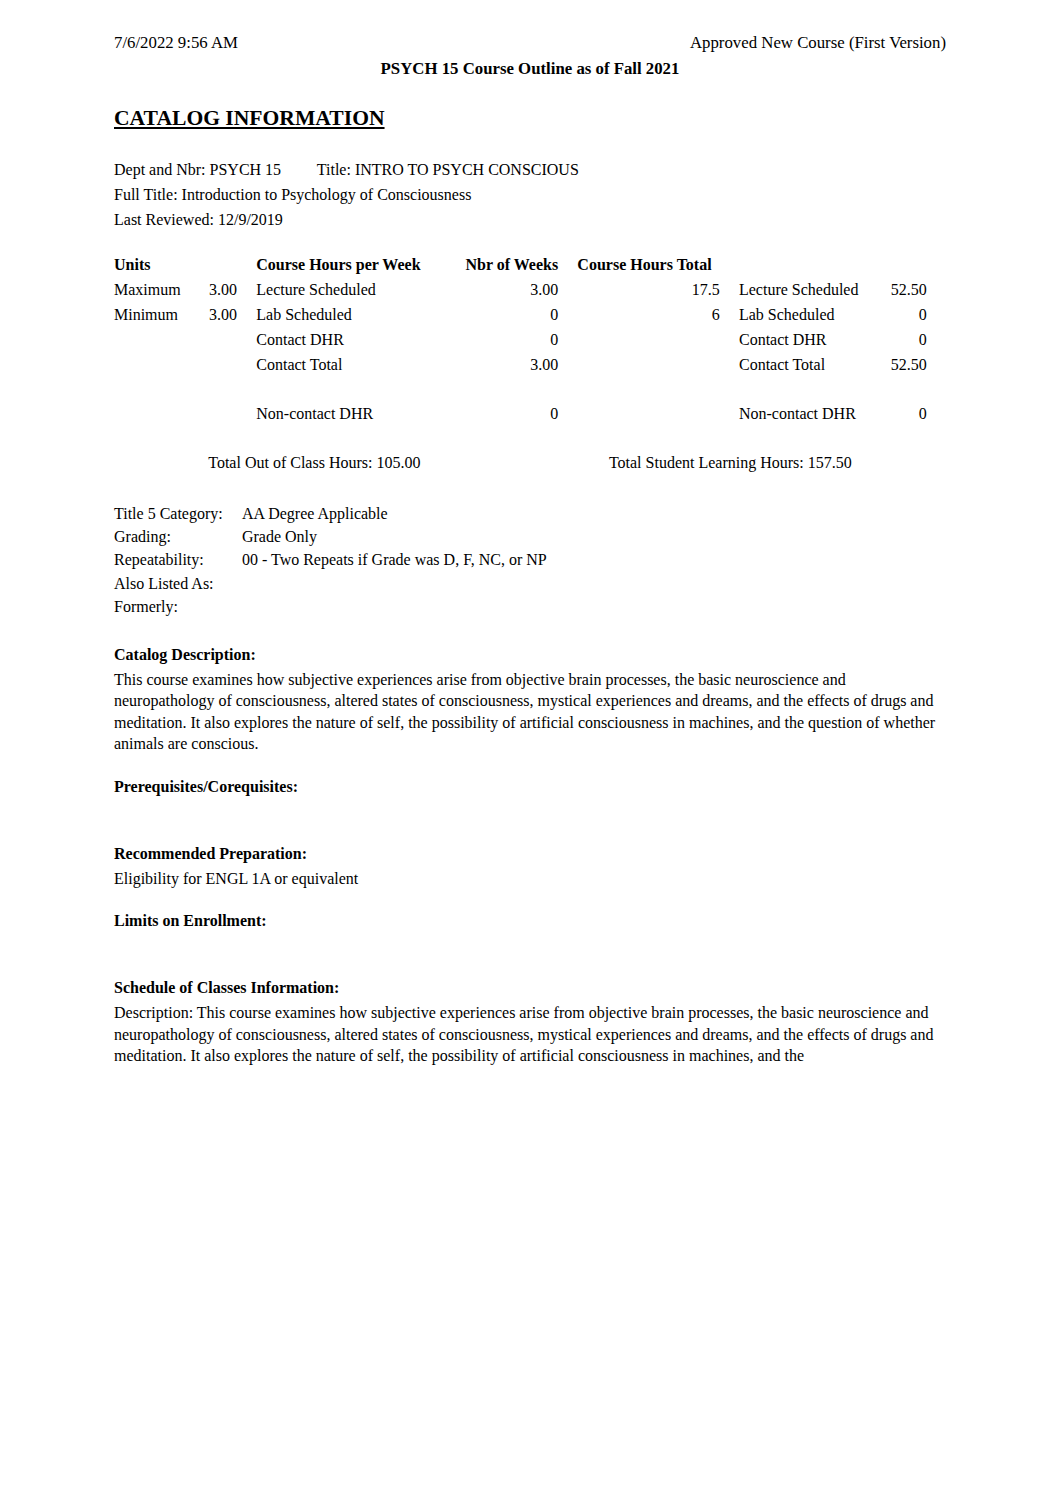7/6/2022 9:56 AM
Approved New Course (First Version)
PSYCH 15 Course Outline as of Fall 2021
CATALOG INFORMATION
Dept and Nbr: PSYCH 15 Title: INTRO TO PSYCH CONSCIOUS
Full Title: Introduction to Psychology of Consciousness
Last Reviewed: 12/9/2019
| Units | | Course Hours per Week | Nbr of Weeks | Course Hours Total | |
| --- | --- | --- | --- | --- | --- |
| Maximum | 3.00 | Lecture Scheduled | 3.00 | 17.5 | Lecture Scheduled | 52.50 |
| Minimum | 3.00 | Lab Scheduled | 0 | 6 | Lab Scheduled | 0 |
| | | Contact DHR | 0 | | Contact DHR | 0 |
| | | Contact Total | 3.00 | | Contact Total | 52.50 |
| | | Non-contact DHR | 0 | | Non-contact DHR | 0 |
Total Out of Class Hours: 105.00
Total Student Learning Hours: 157.50
| Title 5 Category: | AA Degree Applicable |
| Grading: | Grade Only |
| Repeatability: | 00 - Two Repeats if Grade was D, F, NC, or NP |
| Also Listed As: | |
| Formerly: | |
Catalog Description:
This course examines how subjective experiences arise from objective brain processes, the basic neuroscience and neuropathology of consciousness, altered states of consciousness, mystical experiences and dreams, and the effects of drugs and meditation. It also explores the nature of self, the possibility of artificial consciousness in machines, and the question of whether animals are conscious.
Prerequisites/Corequisites:
Recommended Preparation:
Eligibility for ENGL 1A or equivalent
Limits on Enrollment:
Schedule of Classes Information:
Description: This course examines how subjective experiences arise from objective brain processes, the basic neuroscience and neuropathology of consciousness, altered states of consciousness, mystical experiences and dreams, and the effects of drugs and meditation. It also explores the nature of self, the possibility of artificial consciousness in machines, and the